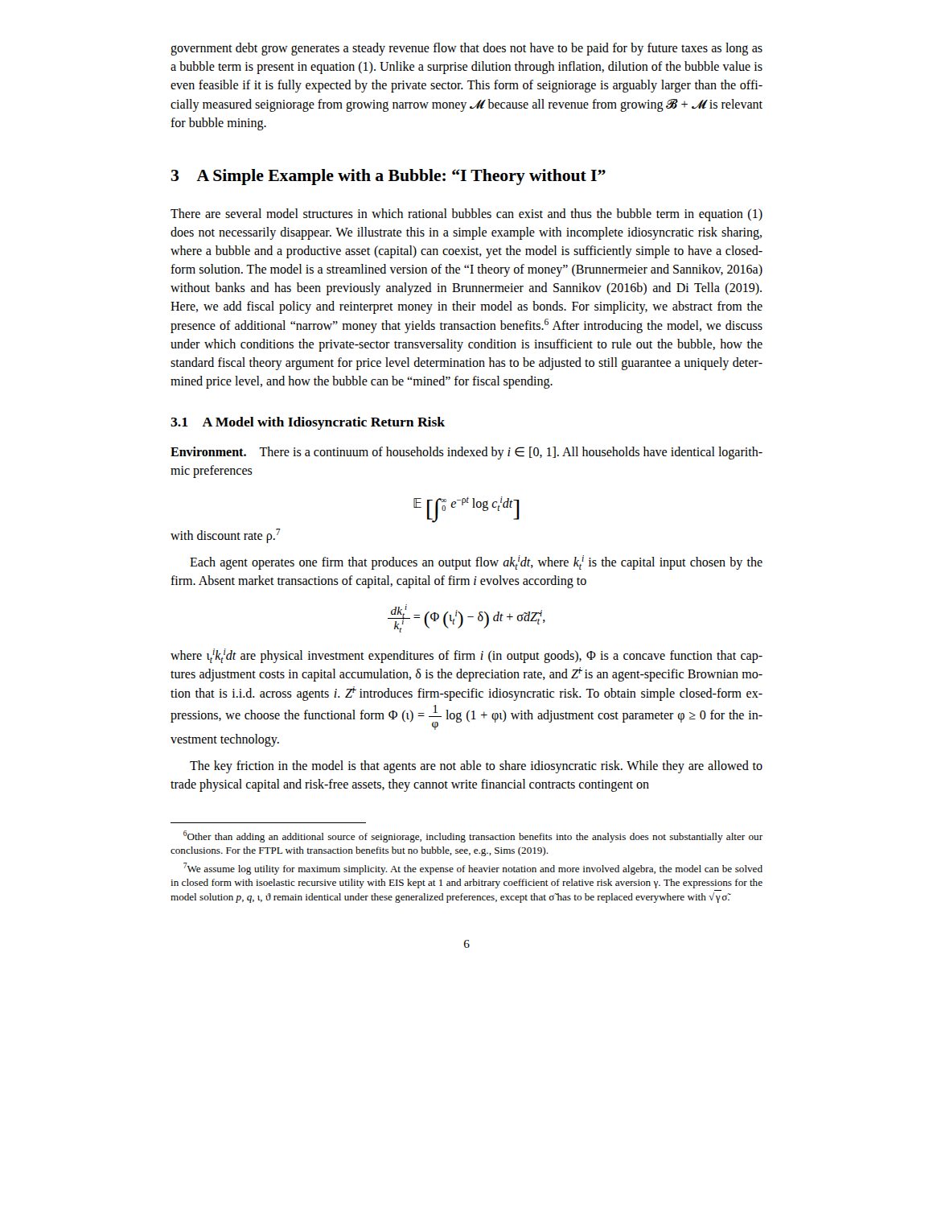government debt grow generates a steady revenue flow that does not have to be paid for by future taxes as long as a bubble term is present in equation (1). Unlike a surprise dilution through inflation, dilution of the bubble value is even feasible if it is fully expected by the private sector. This form of seigniorage is arguably larger than the officially measured seigniorage from growing narrow money 𝓜 because all revenue from growing 𝓑 + 𝓜 is relevant for bubble mining.
3 A Simple Example with a Bubble: “I Theory without I”
There are several model structures in which rational bubbles can exist and thus the bubble term in equation (1) does not necessarily disappear. We illustrate this in a simple example with incomplete idiosyncratic risk sharing, where a bubble and a productive asset (capital) can coexist, yet the model is sufficiently simple to have a closed-form solution. The model is a streamlined version of the “I theory of money” (Brunnermeier and Sannikov, 2016a) without banks and has been previously analyzed in Brunnermeier and Sannikov (2016b) and Di Tella (2019). Here, we add fiscal policy and reinterpret money in their model as bonds. For simplicity, we abstract from the presence of additional “narrow” money that yields transaction benefits.6 After introducing the model, we discuss under which conditions the private-sector transversality condition is insufficient to rule out the bubble, how the standard fiscal theory argument for price level determination has to be adjusted to still guarantee a uniquely determined price level, and how the bubble can be “mined” for fiscal spending.
3.1 A Model with Idiosyncratic Return Risk
Environment. There is a continuum of households indexed by i ∈ [0, 1]. All households have identical logarithmic preferences
𝔼 [∫∞0 e−ρt log ctidt]
with discount rate ρ.7
Each agent operates one firm that produces an output flow aktidt, where kti is the capital input chosen by the firm. Absent market transactions of capital, capital of firm i evolves according to
dkti kti = (Φ (ιti) − δ) dt + σ̃dZ̃ti,
where ιtiktidt are physical investment expenditures of firm i (in output goods), Φ is a concave function that captures adjustment costs in capital accumulation, δ is the depreciation rate, and Z̃i is an agent-specific Brownian motion that is i.i.d. across agents i. Z̃i introduces firm-specific idiosyncratic risk. To obtain simple closed-form expressions, we choose the functional form Φ (ι) = 1 φ log (1 + φι) with adjustment cost parameter φ ≥ 0 for the investment technology.
The key friction in the model is that agents are not able to share idiosyncratic risk. While they are allowed to trade physical capital and risk-free assets, they cannot write financial contracts contingent on
6Other than adding an additional source of seigniorage, including transaction benefits into the analysis does not substantially alter our conclusions. For the FTPL with transaction benefits but no bubble, see, e.g., Sims (2019).
7We assume log utility for maximum simplicity. At the expense of heavier notation and more involved algebra, the model can be solved in closed form with isoelastic recursive utility with EIS kept at 1 and arbitrary coefficient of relative risk aversion γ. The expressions for the model solution p, q, ι, ϑ remain identical under these generalized preferences, except that σ̃ has to be replaced everywhere with √γσ̃.
6